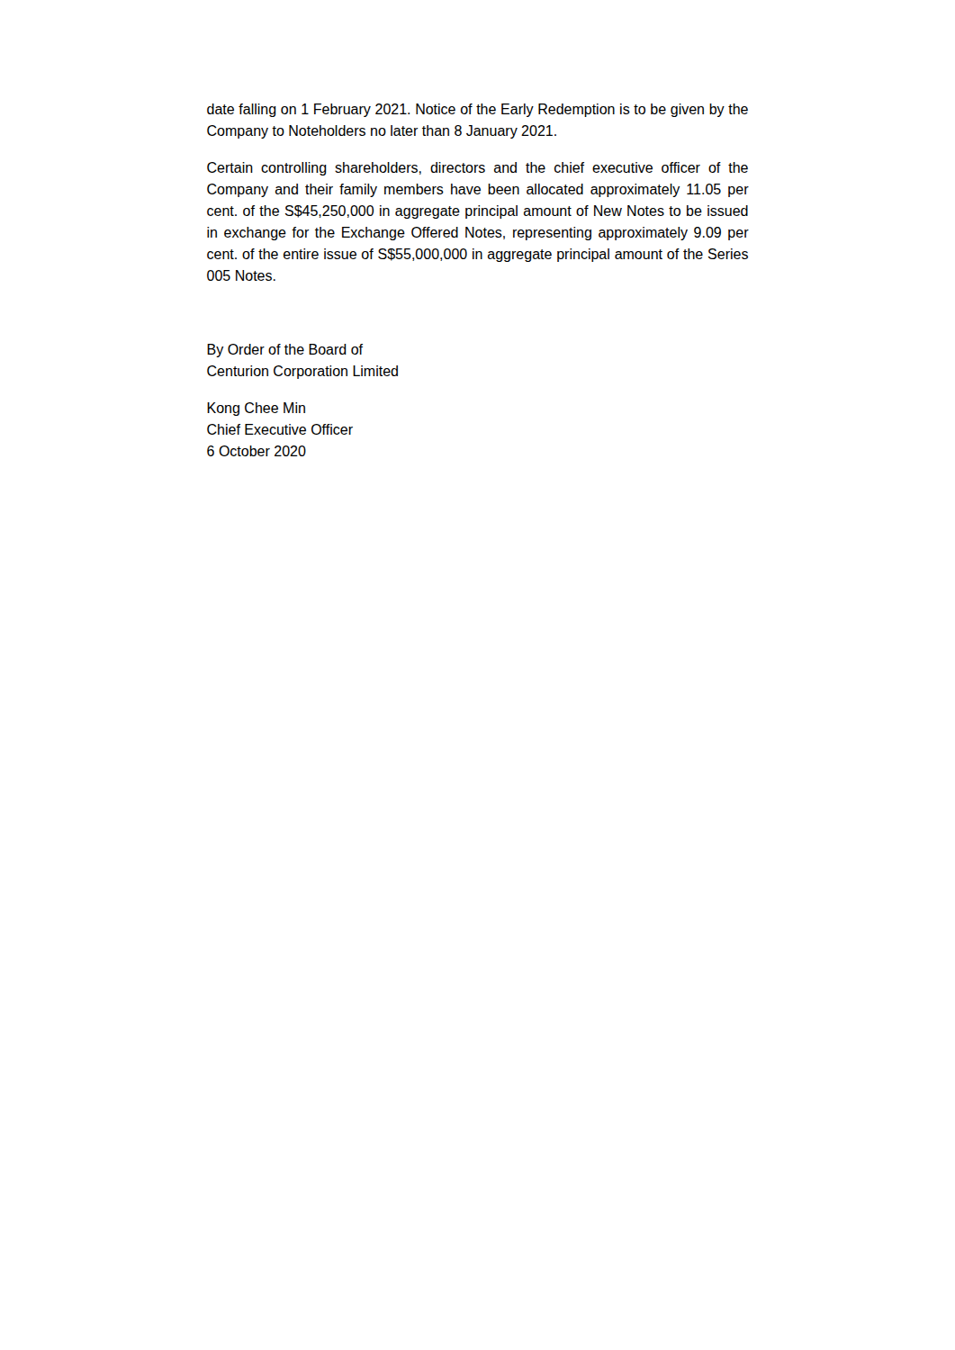date falling on 1 February 2021. Notice of the Early Redemption is to be given by the Company to Noteholders no later than 8 January 2021.
Certain controlling shareholders, directors and the chief executive officer of the Company and their family members have been allocated approximately 11.05 per cent. of the S$45,250,000 in aggregate principal amount of New Notes to be issued in exchange for the Exchange Offered Notes, representing approximately 9.09 per cent. of the entire issue of S$55,000,000 in aggregate principal amount of the Series 005 Notes.
By Order of the Board of
Centurion Corporation Limited
Kong Chee Min
Chief Executive Officer
6 October 2020